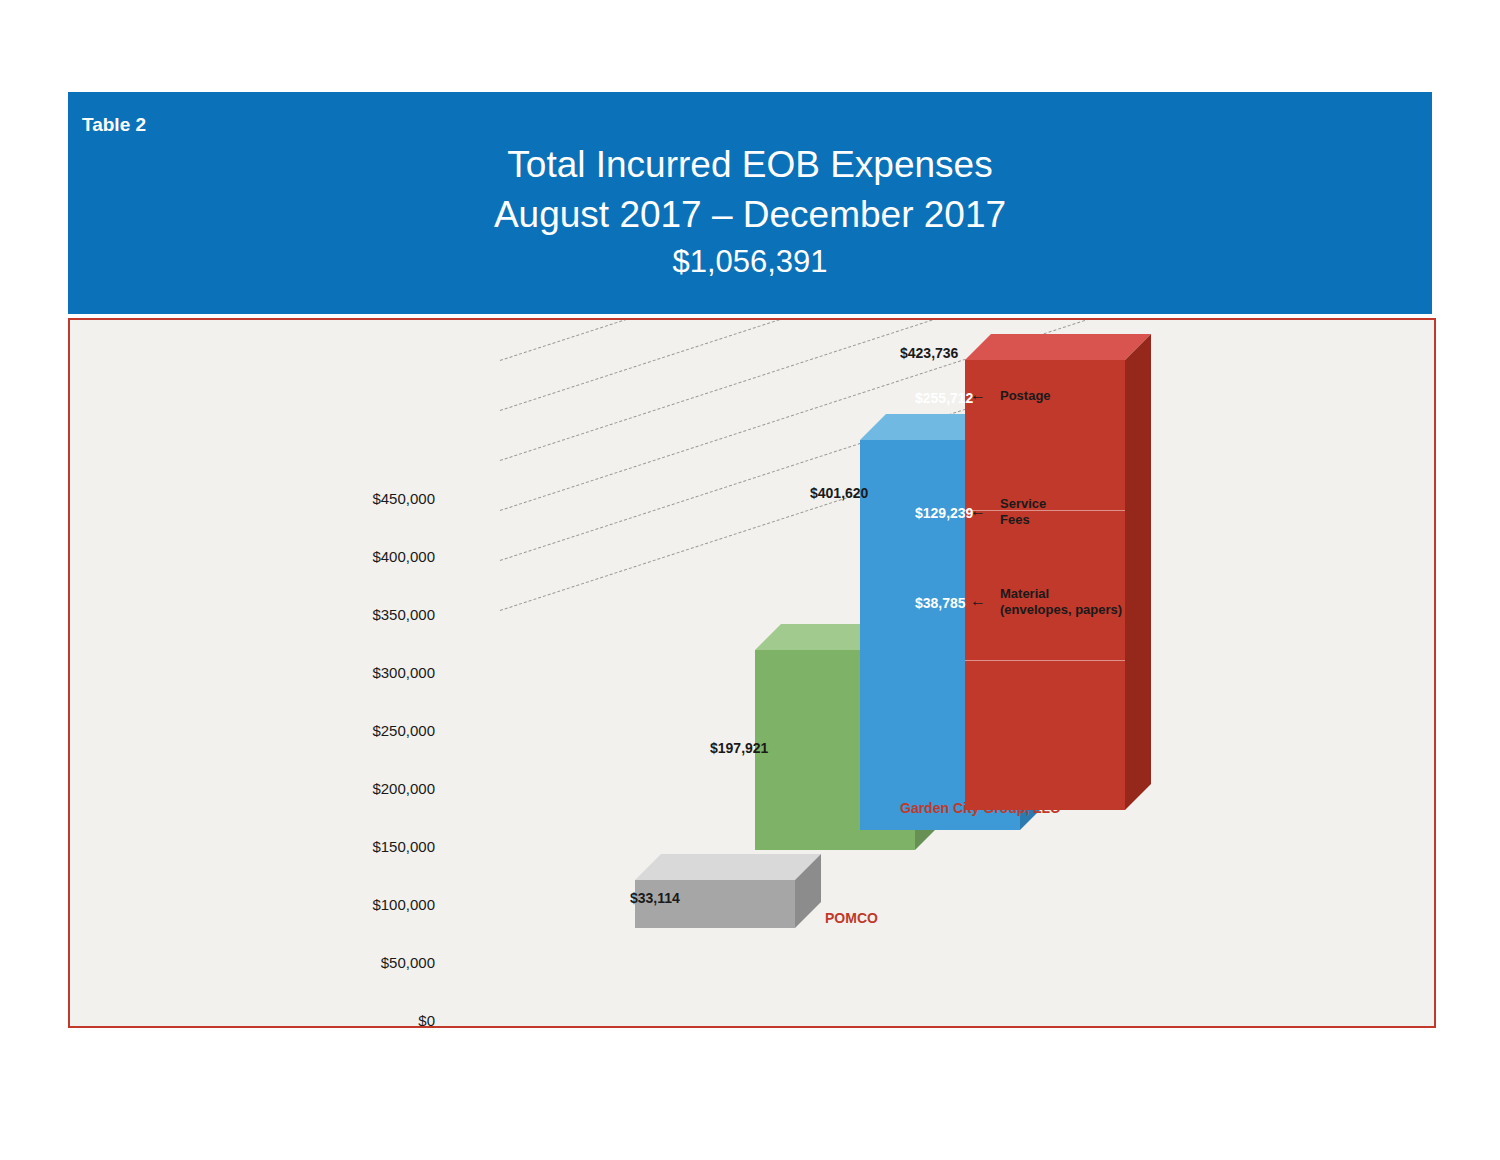Table 2
Total Incurred EOB Expenses
August 2017 – December 2017
$1,056,391
$450,000
$400,000
$350,000
$300,000
$250,000
$200,000
$150,000
$100,000
$50,000
$0
$33,114
$197,921
$401,620
$423,736
$255,712
$129,239
$38,785
←
Postage
←
Service
Fees
←
Material
(envelopes, papers)
Red Card
NYLB
Garden City Group, LLC
POMCO